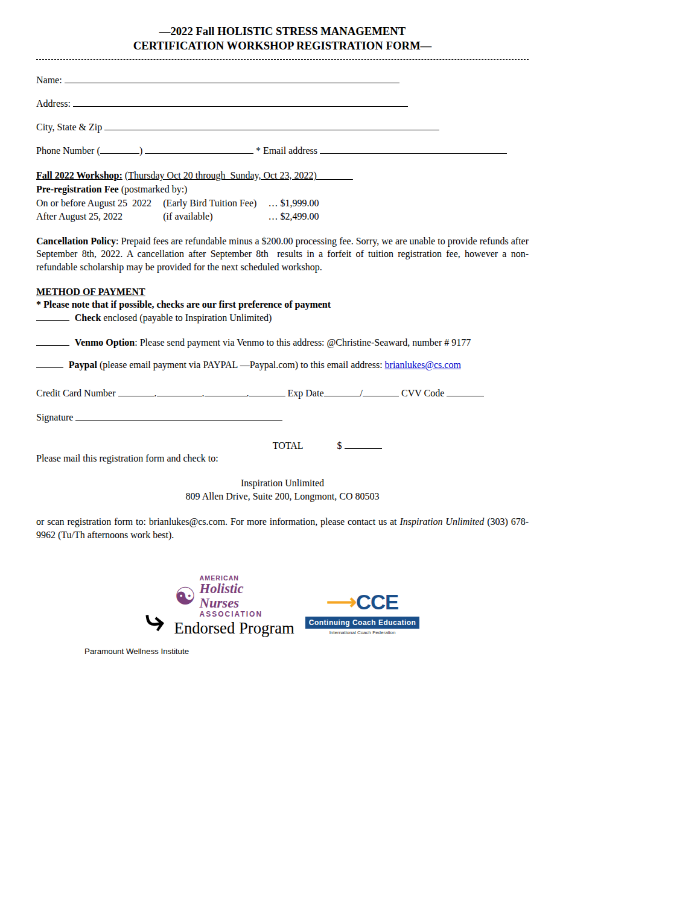—2022 Fall HOLISTIC STRESS MANAGEMENT
CERTIFICATION WORKSHOP REGISTRATION FORM—
Name:
Address:
City, State & Zip
Phone Number ( ) * Email address
Fall 2022 Workshop: (Thursday Oct 20 through Sunday, Oct 23, 2022)
Pre-registration Fee (postmarked by:)
| On or before August 25 2022 | (Early Bird Tuition Fee) | … $1,999.00 |
| After August 25, 2022 | (if available) | … $2,499.00 |
Cancellation Policy: Prepaid fees are refundable minus a $200.00 processing fee. Sorry, we are unable to provide refunds after September 8th, 2022. A cancellation after September 8th results in a forfeit of tuition registration fee, however a non-refundable scholarship may be provided for the next scheduled workshop.
METHOD OF PAYMENT
* Please note that if possible, checks are our first preference of payment
Check enclosed (payable to Inspiration Unlimited)
Venmo Option: Please send payment via Venmo to this address: @Christine-Seaward, number # 9177
Paypal (please email payment via PAYPAL —Paypal.com) to this email address: brianlukes@cs.com
Credit Card Number . . . Exp Date / CVV Code
Signature
TOTAL$
Please mail this registration form and check to:
Inspiration Unlimited
809 Allen Drive, Suite 200, Longmont, CO 80503
or scan registration form to: brianlukes@cs.com. For more information, please contact us at Inspiration Unlimited (303) 678-9962 (Tu/Th afternoons work best).
⤷
☯
AMERICAN
Holistic
Nurses
ASSOCIATION
Endorsed Program
⟶CCE
Continuing Coach Education
International Coach Federation
Paramount Wellness Institute